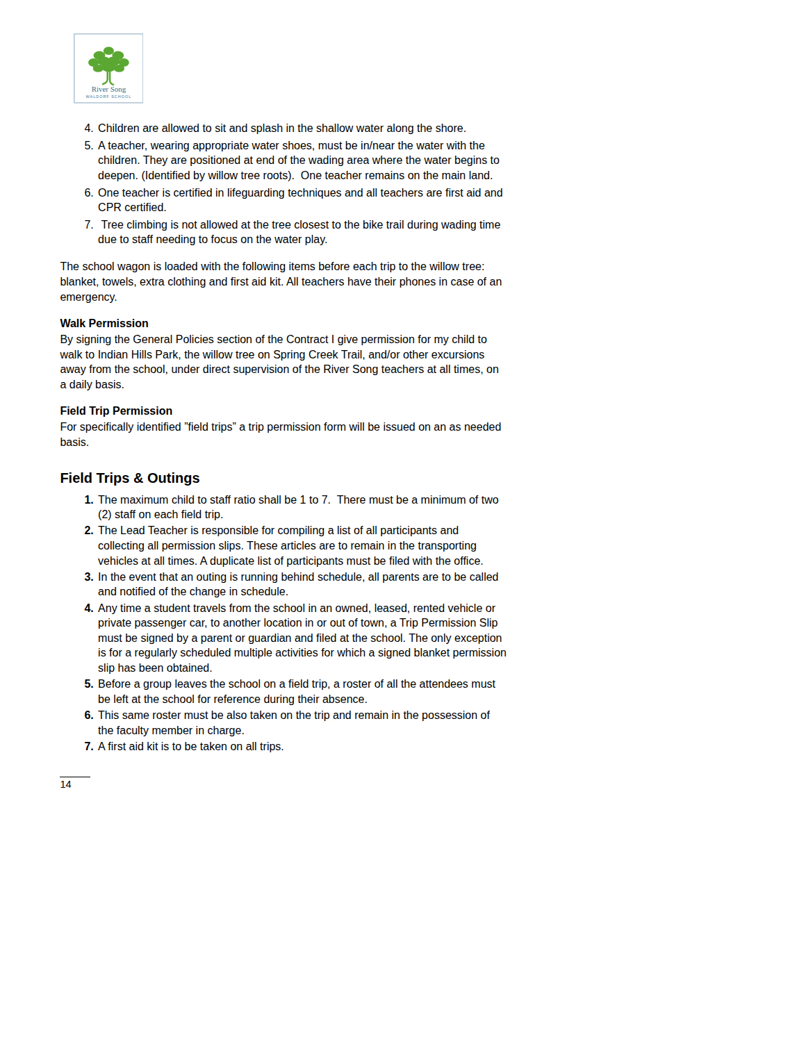River Song WALDORF SCHOOL
Children are allowed to sit and splash in the shallow water along the shore.
A teacher, wearing appropriate water shoes, must be in/near the water with the children. They are positioned at end of the wading area where the water begins to deepen. (Identified by willow tree roots). One teacher remains on the main land.
One teacher is certified in lifeguarding techniques and all teachers are first aid and CPR certified.
Tree climbing is not allowed at the tree closest to the bike trail during wading time due to staff needing to focus on the water play.
The school wagon is loaded with the following items before each trip to the willow tree: blanket, towels, extra clothing and first aid kit. All teachers have their phones in case of an emergency.
Walk Permission
By signing the General Policies section of the Contract I give permission for my child to walk to Indian Hills Park, the willow tree on Spring Creek Trail, and/or other excursions away from the school, under direct supervision of the River Song teachers at all times, on a daily basis.
Field Trip Permission
For specifically identified ”field trips” a trip permission form will be issued on an as needed basis.
Field Trips & Outings
The maximum child to staff ratio shall be 1 to 7. There must be a minimum of two (2) staff on each field trip.
The Lead Teacher is responsible for compiling a list of all participants and collecting all permission slips. These articles are to remain in the transporting vehicles at all times. A duplicate list of participants must be filed with the office.
In the event that an outing is running behind schedule, all parents are to be called and notified of the change in schedule.
Any time a student travels from the school in an owned, leased, rented vehicle or private passenger car, to another location in or out of town, a Trip Permission Slip must be signed by a parent or guardian and filed at the school. The only exception is for a regularly scheduled multiple activities for which a signed blanket permission slip has been obtained.
Before a group leaves the school on a field trip, a roster of all the attendees must be left at the school for reference during their absence.
This same roster must be also taken on the trip and remain in the possession of the faculty member in charge.
A first aid kit is to be taken on all trips.
14